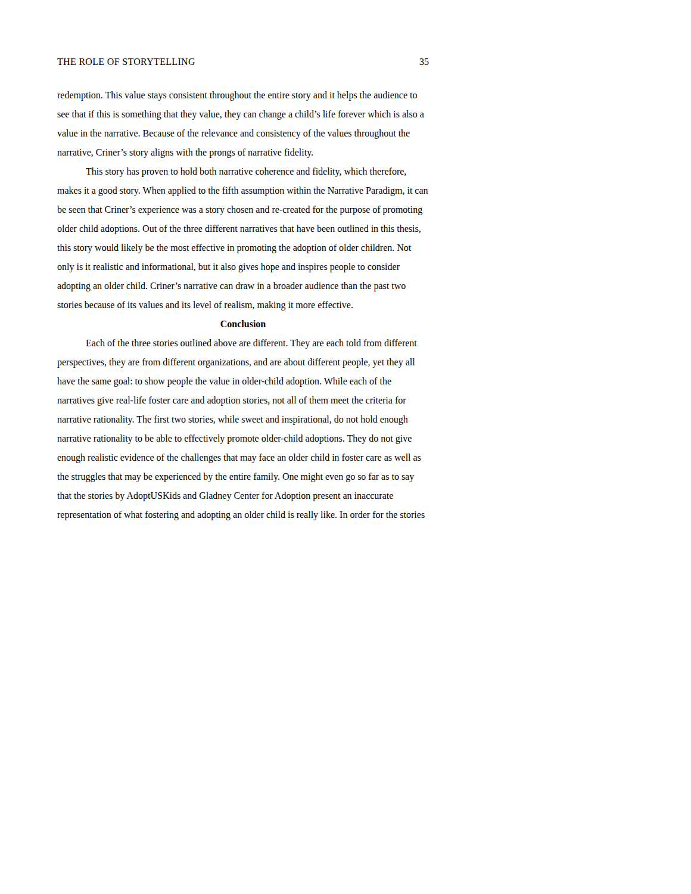The Role of Storytelling 35
redemption. This value stays consistent throughout the entire story and it helps the audience to see that if this is something that they value, they can change a child’s life forever which is also a value in the narrative. Because of the relevance and consistency of the values throughout the narrative, Criner’s story aligns with the prongs of narrative fidelity.
This story has proven to hold both narrative coherence and fidelity, which therefore, makes it a good story. When applied to the fifth assumption within the Narrative Paradigm, it can be seen that Criner’s experience was a story chosen and re-created for the purpose of promoting older child adoptions. Out of the three different narratives that have been outlined in this thesis, this story would likely be the most effective in promoting the adoption of older children. Not only is it realistic and informational, but it also gives hope and inspires people to consider adopting an older child. Criner’s narrative can draw in a broader audience than the past two stories because of its values and its level of realism, making it more effective.
Conclusion
Each of the three stories outlined above are different. They are each told from different perspectives, they are from different organizations, and are about different people, yet they all have the same goal: to show people the value in older-child adoption. While each of the narratives give real-life foster care and adoption stories, not all of them meet the criteria for narrative rationality. The first two stories, while sweet and inspirational, do not hold enough narrative rationality to be able to effectively promote older-child adoptions. They do not give enough realistic evidence of the challenges that may face an older child in foster care as well as the struggles that may be experienced by the entire family. One might even go so far as to say that the stories by AdoptUSKids and Gladney Center for Adoption present an inaccurate representation of what fostering and adopting an older child is really like. In order for the stories